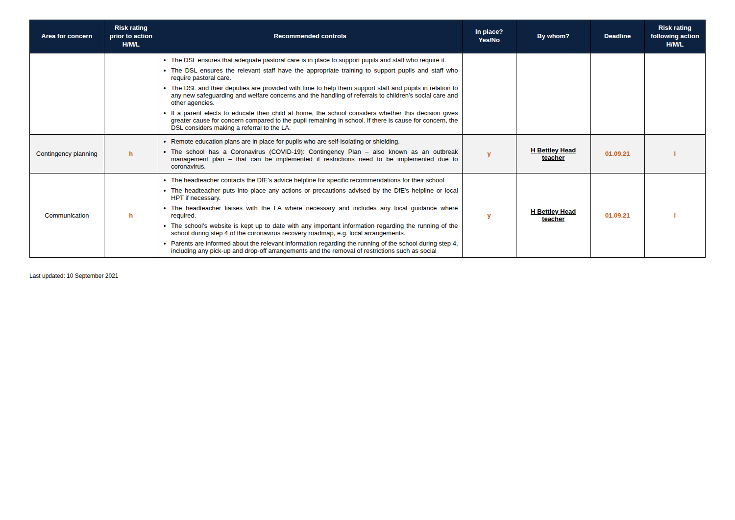| Area for concern | Risk rating prior to action H/M/L | Recommended controls | In place? Yes/No | By whom? | Deadline | Risk rating following action H/M/L |
| --- | --- | --- | --- | --- | --- | --- |
| | | The DSL ensures that adequate pastoral care is in place to support pupils and staff who require it. The DSL ensures the relevant staff have the appropriate training to support pupils and staff who require pastoral care. The DSL and their deputies are provided with time to help them support staff and pupils in relation to any new safeguarding and welfare concerns and the handling of referrals to children's social care and other agencies. If a parent elects to educate their child at home, the school considers whether this decision gives greater cause for concern compared to the pupil remaining in school. If there is cause for concern, the DSL considers making a referral to the LA. | | | | |
| Contingency planning | h | Remote education plans are in place for pupils who are self-isolating or shielding. The school has a Coronavirus (COVID-19): Contingency Plan – also known as an outbreak management plan – that can be implemented if restrictions need to be implemented due to coronavirus. | y | H Bettley Head teacher | 01.09.21 | l |
| Communication | h | The headteacher contacts the DfE's advice helpline for specific recommendations for their school The headteacher puts into place any actions or precautions advised by the DfE's helpline or local HPT if necessary. The headteacher liaises with the LA where necessary and includes any local guidance where required. The school's website is kept up to date with any important information regarding the running of the school during step 4 of the coronavirus recovery roadmap, e.g. local arrangements. Parents are informed about the relevant information regarding the running of the school during step 4, including any pick-up and drop-off arrangements and the removal of restrictions such as social | y | H Bettley Head teacher | 01.09.21 | l |
Last updated: 10 September 2021